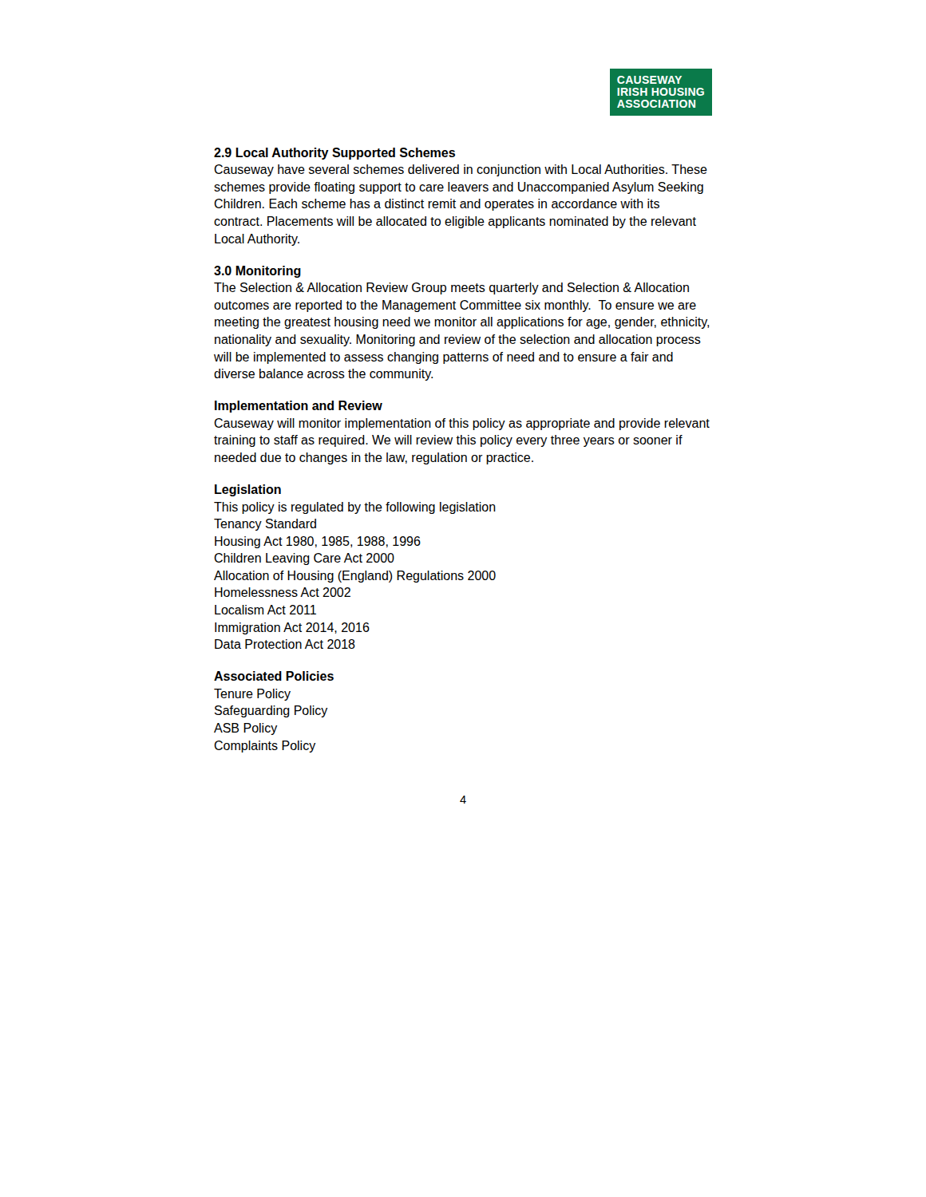CAUSEWAY IRISH HOUSING ASSOCIATION
2.9 Local Authority Supported Schemes
Causeway have several schemes delivered in conjunction with Local Authorities. These schemes provide floating support to care leavers and Unaccompanied Asylum Seeking Children. Each scheme has a distinct remit and operates in accordance with its contract. Placements will be allocated to eligible applicants nominated by the relevant Local Authority.
3.0 Monitoring
The Selection & Allocation Review Group meets quarterly and Selection & Allocation outcomes are reported to the Management Committee six monthly. To ensure we are meeting the greatest housing need we monitor all applications for age, gender, ethnicity, nationality and sexuality. Monitoring and review of the selection and allocation process will be implemented to assess changing patterns of need and to ensure a fair and diverse balance across the community.
Implementation and Review
Causeway will monitor implementation of this policy as appropriate and provide relevant training to staff as required. We will review this policy every three years or sooner if needed due to changes in the law, regulation or practice.
Legislation
This policy is regulated by the following legislation
Tenancy Standard
Housing Act 1980, 1985, 1988, 1996
Children Leaving Care Act 2000
Allocation of Housing (England) Regulations 2000
Homelessness Act 2002
Localism Act 2011
Immigration Act 2014, 2016
Data Protection Act 2018
Associated Policies
Tenure Policy
Safeguarding Policy
ASB Policy
Complaints Policy
4